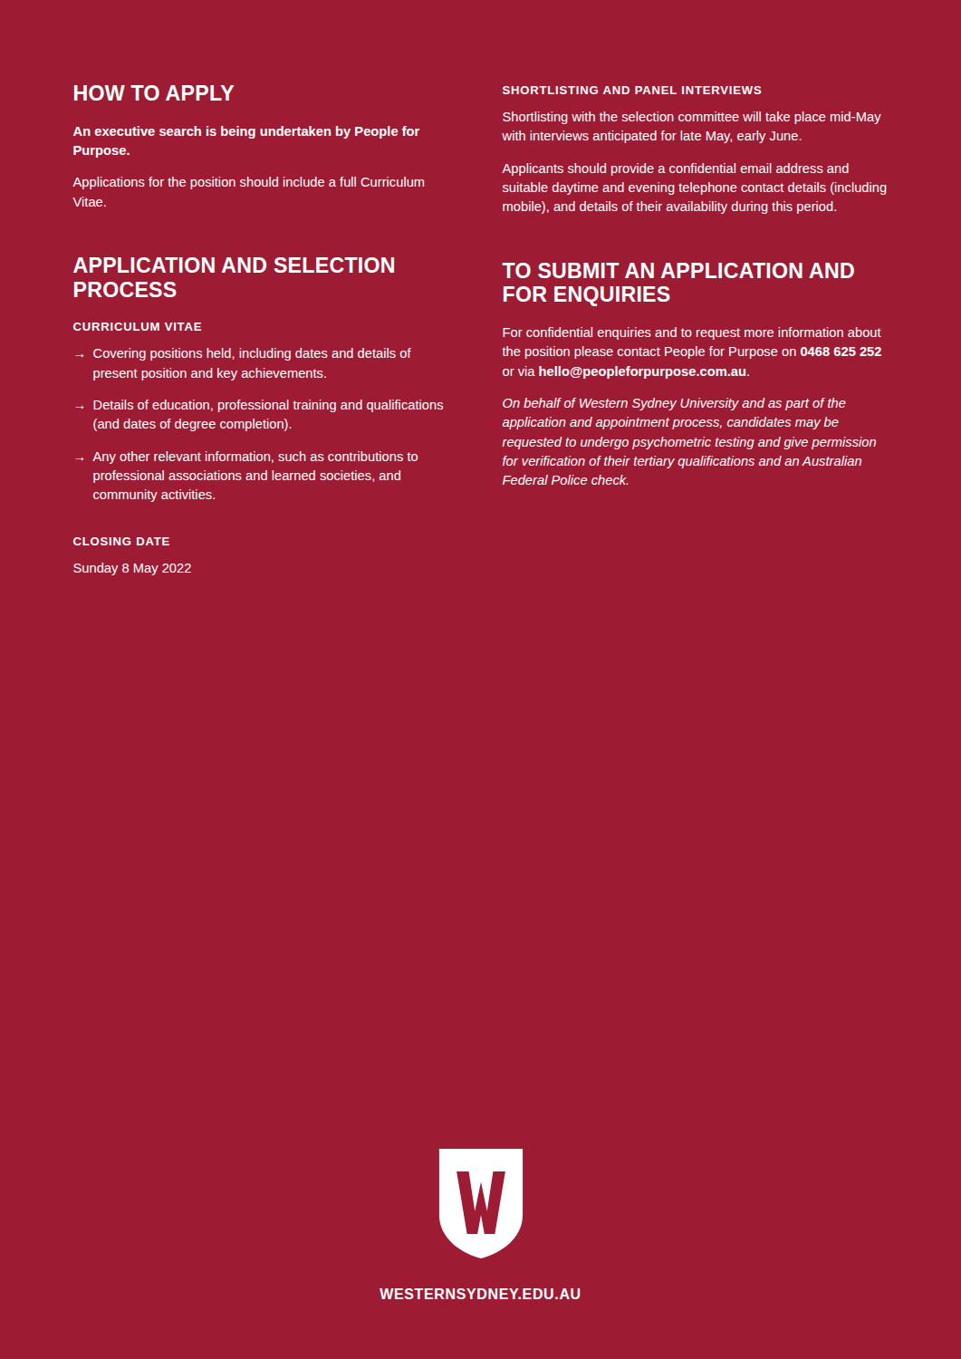How to apply
An executive search is being undertaken by People for Purpose.
Applications for the position should include a full Curriculum Vitae.
Application and selection process
Curriculum Vitae
Covering positions held, including dates and details of present position and key achievements.
Details of education, professional training and qualifications (and dates of degree completion).
Any other relevant information, such as contributions to professional associations and learned societies, and community activities.
Closing date
Sunday 8 May 2022
Shortlisting and panel interviews
Shortlisting with the selection committee will take place mid-May with interviews anticipated for late May, early June.
Applicants should provide a confidential email address and suitable daytime and evening telephone contact details (including mobile), and details of their availability during this period.
To submit an application and for enquiries
For confidential enquiries and to request more information about the position please contact People for Purpose on 0468 625 252 or via hello@peopleforpurpose.com.au.
On behalf of Western Sydney University and as part of the application and appointment process, candidates may be requested to undergo psychometric testing and give permission for verification of their tertiary qualifications and an Australian Federal Police check.
westernsydney.edu.au